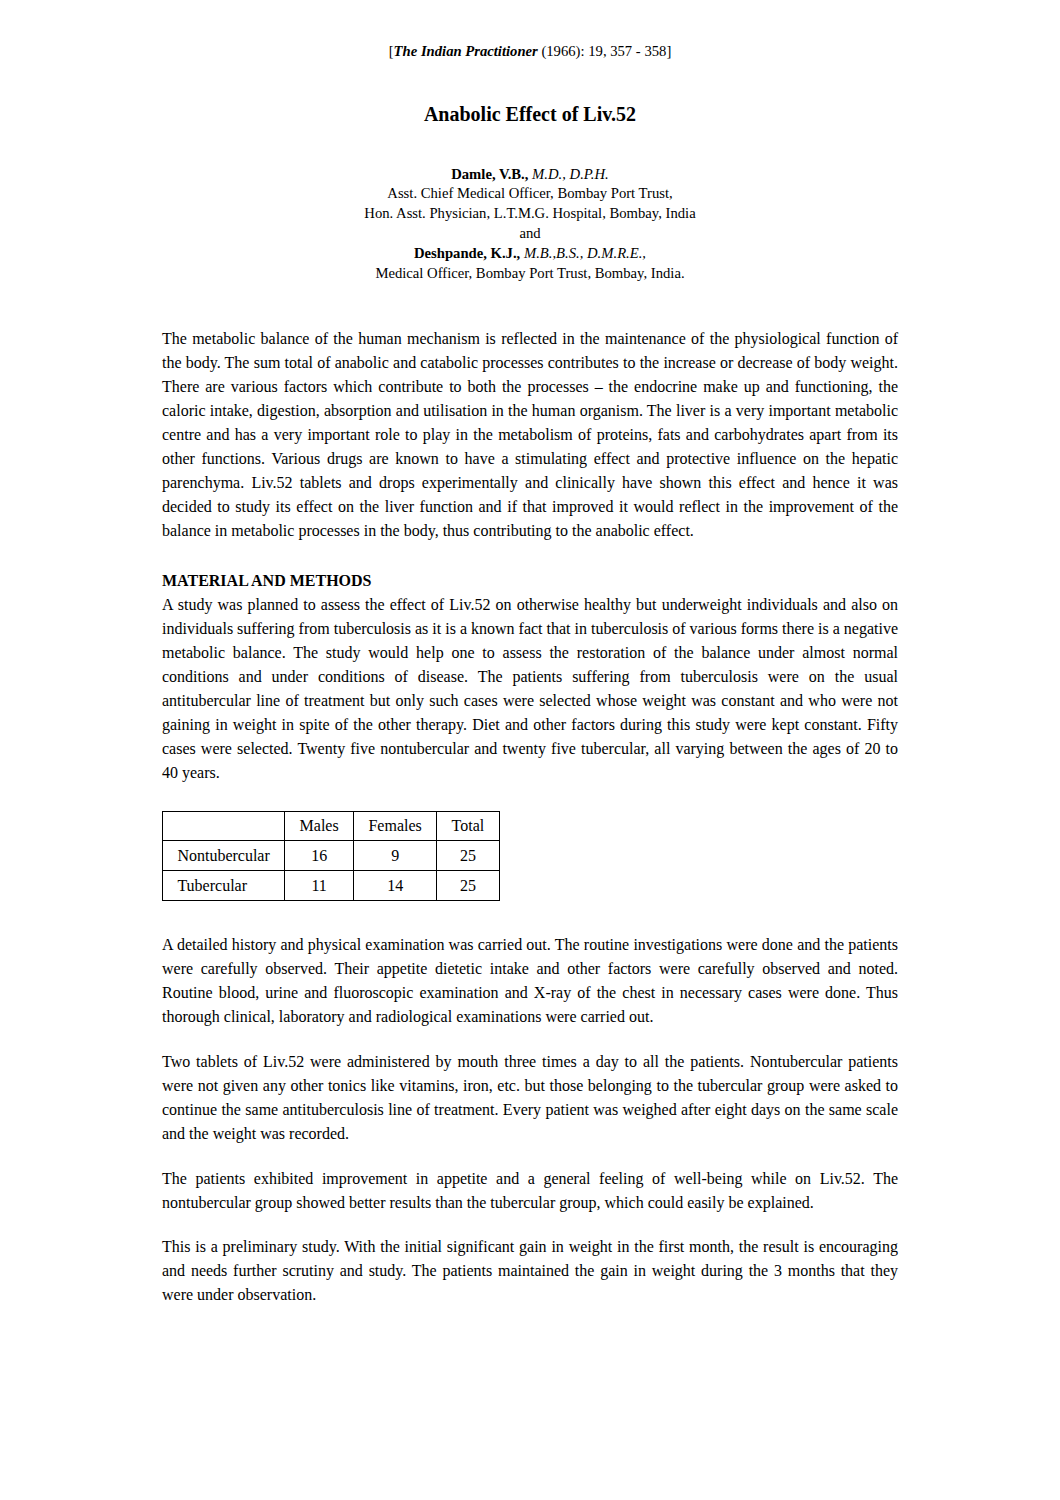[The Indian Practitioner (1966): 19, 357 - 358]
Anabolic Effect of Liv.52
Damle, V.B., M.D., D.P.H.
Asst. Chief Medical Officer, Bombay Port Trust,
Hon. Asst. Physician, L.T.M.G. Hospital, Bombay, India
and
Deshpande, K.J., M.B.,B.S., D.M.R.E.,
Medical Officer, Bombay Port Trust, Bombay, India.
The metabolic balance of the human mechanism is reflected in the maintenance of the physiological function of the body. The sum total of anabolic and catabolic processes contributes to the increase or decrease of body weight. There are various factors which contribute to both the processes – the endocrine make up and functioning, the caloric intake, digestion, absorption and utilisation in the human organism. The liver is a very important metabolic centre and has a very important role to play in the metabolism of proteins, fats and carbohydrates apart from its other functions. Various drugs are known to have a stimulating effect and protective influence on the hepatic parenchyma. Liv.52 tablets and drops experimentally and clinically have shown this effect and hence it was decided to study its effect on the liver function and if that improved it would reflect in the improvement of the balance in metabolic processes in the body, thus contributing to the anabolic effect.
Material and Methods
A study was planned to assess the effect of Liv.52 on otherwise healthy but underweight individuals and also on individuals suffering from tuberculosis as it is a known fact that in tuberculosis of various forms there is a negative metabolic balance. The study would help one to assess the restoration of the balance under almost normal conditions and under conditions of disease. The patients suffering from tuberculosis were on the usual antitubercular line of treatment but only such cases were selected whose weight was constant and who were not gaining in weight in spite of the other therapy. Diet and other factors during this study were kept constant. Fifty cases were selected. Twenty five nontubercular and twenty five tubercular, all varying between the ages of 20 to 40 years.
| | Males | Females | Total |
| --- | --- | --- | --- |
| Nontubercular | 16 | 9 | 25 |
| Tubercular | 11 | 14 | 25 |
A detailed history and physical examination was carried out. The routine investigations were done and the patients were carefully observed. Their appetite dietetic intake and other factors were carefully observed and noted. Routine blood, urine and fluoroscopic examination and X-ray of the chest in necessary cases were done. Thus thorough clinical, laboratory and radiological examinations were carried out.
Two tablets of Liv.52 were administered by mouth three times a day to all the patients. Nontubercular patients were not given any other tonics like vitamins, iron, etc. but those belonging to the tubercular group were asked to continue the same antituberculosis line of treatment. Every patient was weighed after eight days on the same scale and the weight was recorded.
The patients exhibited improvement in appetite and a general feeling of well-being while on Liv.52. The nontubercular group showed better results than the tubercular group, which could easily be explained.
This is a preliminary study. With the initial significant gain in weight in the first month, the result is encouraging and needs further scrutiny and study. The patients maintained the gain in weight during the 3 months that they were under observation.